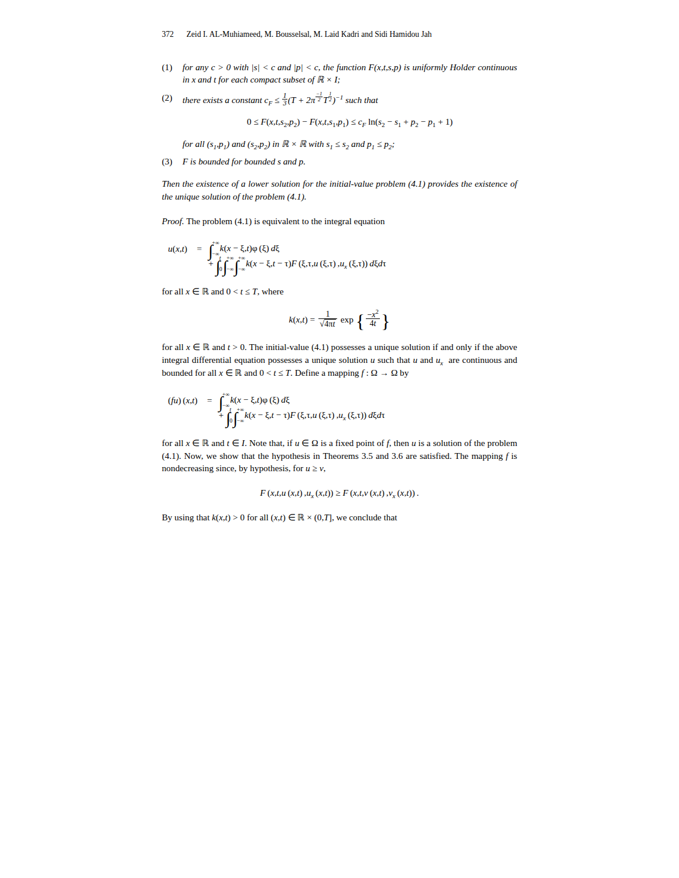372 Zeid I. AL-Muhiameed, M. Bousselsal, M. Laid Kadri and Sidi Hamidou Jah
(1) for any c > 0 with |s| < c and |p| < c, the function F(x,t,s,p) is uniformly Holder continuous in x and t for each compact subset of ℝ × I;
(2) there exists a constant cF ≤ 13(T + 2π−12T12)−1 such that
0 ≤ F(x,t,s2,p2) − F(x,t,s1,p1) ≤ cF ln(s2 − s1 + p2 − p1 + 1)
for all (s1,p1) and (s2,p2) in ℝ × ℝ with s1 ≤ s2 and p1 ≤ p2;
(3) F is bounded for bounded s and p.
Then the existence of a lower solution for the initial-value problem (4.1) provides the existence of the unique solution of the problem (4.1).
Proof. The problem (4.1) is equivalent to the integral equation
| u ( x , t ) | = | ∫ +∞ −∞ k ( x − ξ, t )φ (ξ) d ξ |
| | | + ∫ t 0 ∫ +∞ −∞ ∫ +∞ −∞ k ( x − ξ, t − τ) F (ξ,τ, u (ξ,τ) , u x (ξ,τ)) d ξ d τ |
for all x ∈ ℝ and 0 < t ≤ T, where
k(x,t) = 1√4πt exp {−x24t}
for all x ∈ ℝ and t > 0. The initial-value (4.1) possesses a unique solution if and only if the above integral differential equation possesses a unique solution u such that u and ux are continuous and bounded for all x ∈ ℝ and 0 < t ≤ T. Define a mapping f : Ω → Ω by
| ( fu ) ( x , t ) | = | ∫ +∞ −∞ k ( x − ξ, t )φ (ξ) d ξ |
| | | + ∫ t 0 ∫ +∞ −∞ k ( x − ξ, t − τ) F (ξ,τ, u (ξ,τ) , u x (ξ,τ)) d ξ d τ |
for all x ∈ ℝ and t ∈ I. Note that, if u ∈ Ω is a fixed point of f, then u is a solution of the problem (4.1). Now, we show that the hypothesis in Theorems 3.5 and 3.6 are satisfied. The mapping f is nondecreasing since, by hypothesis, for u ≥ v,
F (x,t,u (x,t) ,ux (x,t)) ≥ F (x,t,v (x,t) ,vx (x,t)) .
By using that k(x,t) > 0 for all (x,t) ∈ ℝ × (0,T], we conclude that